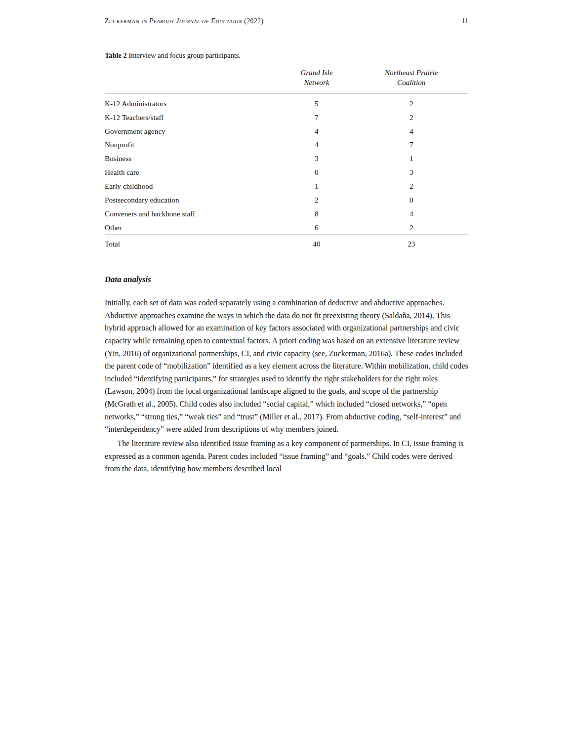Zuckerman in Peabody Journal of Education (2022) 11
Table 2 Interview and focus group participants.
| | Grand Isle Network | Northeast Prairie Coalition |
| --- | --- | --- |
| K-12 Administrators | 5 | 2 |
| K-12 Teachers/staff | 7 | 2 |
| Government agency | 4 | 4 |
| Nonprofit | 4 | 7 |
| Business | 3 | 1 |
| Health care | 0 | 3 |
| Early childhood | 1 | 2 |
| Postsecondary education | 2 | 0 |
| Conveners and backbone staff | 8 | 4 |
| Other | 6 | 2 |
| Total | 40 | 23 |
Data analysis
Initially, each set of data was coded separately using a combination of deductive and abductive approaches. Abductive approaches examine the ways in which the data do not fit preexisting theory (Saldaña, 2014). This hybrid approach allowed for an examination of key factors associated with organizational partnerships and civic capacity while remaining open to contextual factors. A priori coding was based on an extensive literature review (Yin, 2016) of organizational partnerships, CI, and civic capacity (see, Zuckerman, 2016a). These codes included the parent code of “mobilization” identified as a key element across the literature. Within mobilization, child codes included “identifying participants,” for strategies used to identify the right stakeholders for the right roles (Lawson, 2004) from the local organizational landscape aligned to the goals, and scope of the partnership (McGrath et al., 2005). Child codes also included “social capital,” which included “closed networks,” “open networks,” “strong ties,” “weak ties” and “trust” (Miller et al., 2017). From abductive coding, “self-interest” and “interdependency” were added from descriptions of why members joined.
The literature review also identified issue framing as a key component of partnerships. In CI, issue framing is expressed as a common agenda. Parent codes included “issue framing” and “goals.” Child codes were derived from the data, identifying how members described local